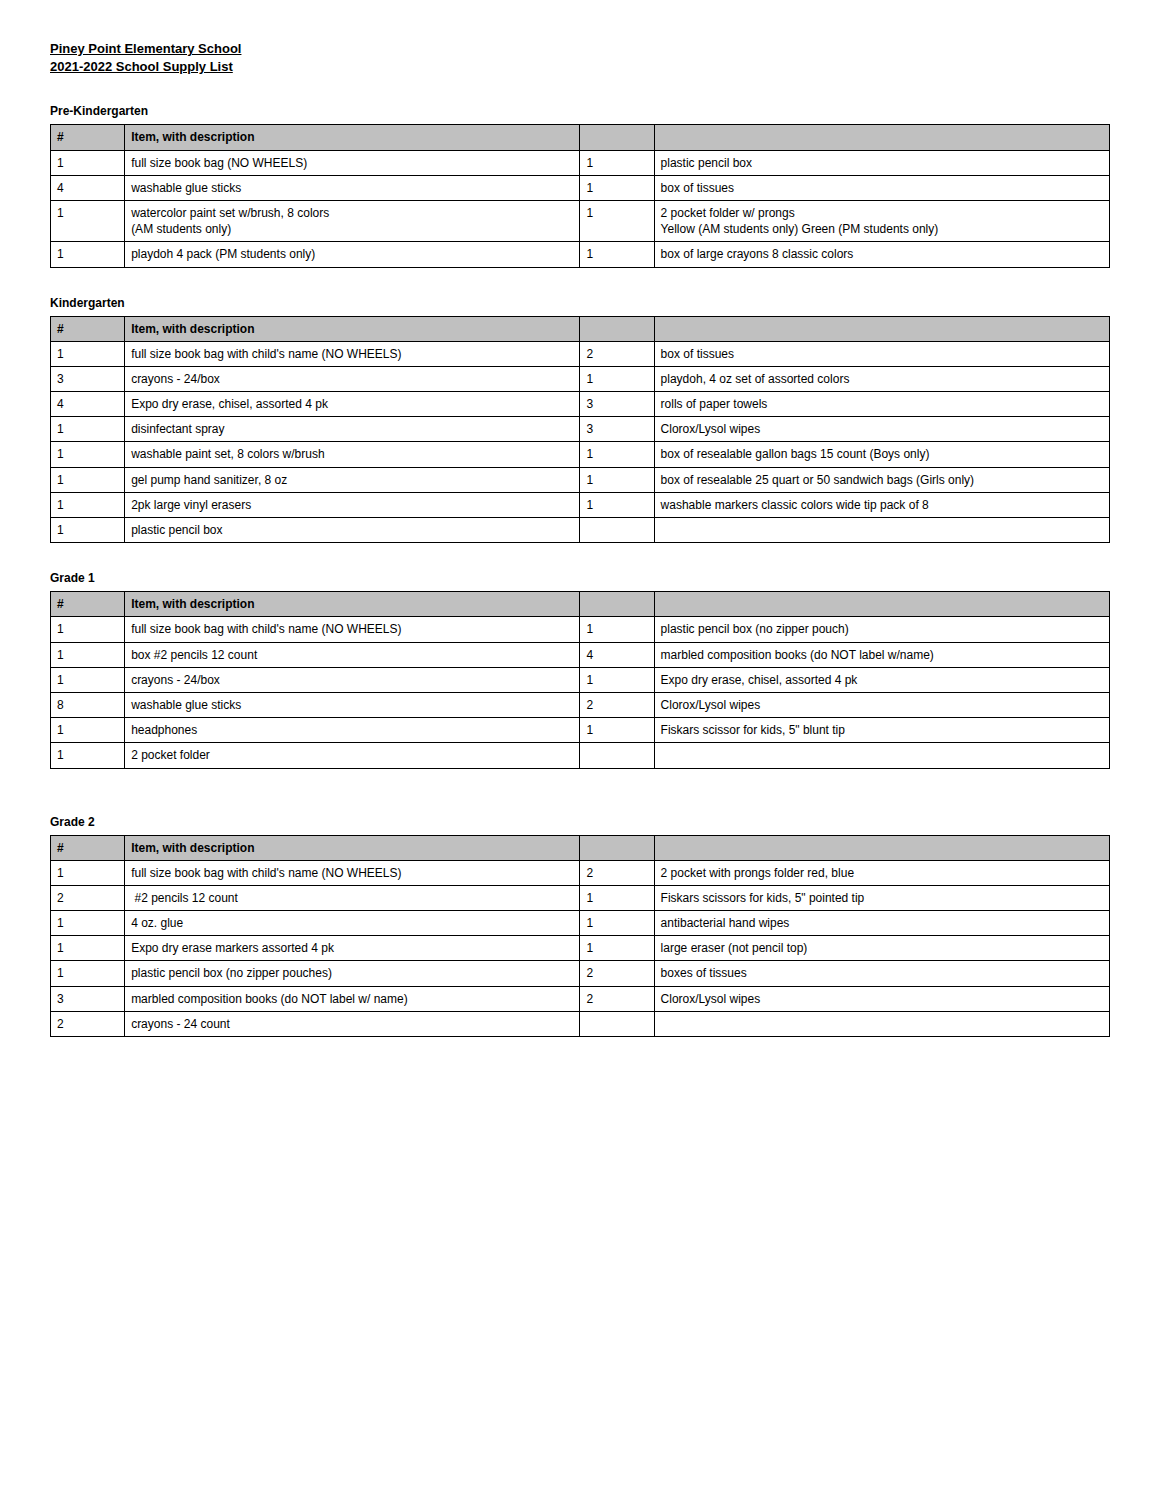Piney Point Elementary School
2021-2022 School Supply List
Pre-Kindergarten
| # | Item, with description | | |
| --- | --- | --- | --- |
| 1 | full size book bag (NO WHEELS) | 1 | plastic pencil box |
| 4 | washable glue sticks | 1 | box of tissues |
| 1 | watercolor paint set w/brush, 8 colors (AM students only) | 1 | 2 pocket folder w/ prongs Yellow (AM students only) Green (PM students only) |
| 1 | playdoh 4 pack (PM students only) | 1 | box of large crayons 8 classic colors |
Kindergarten
| # | Item, with description | | |
| --- | --- | --- | --- |
| 1 | full size book bag with child's name (NO WHEELS) | 2 | box of tissues |
| 3 | crayons - 24/box | 1 | playdoh, 4 oz set of assorted colors |
| 4 | Expo dry erase, chisel, assorted 4 pk | 3 | rolls of paper towels |
| 1 | disinfectant spray | 3 | Clorox/Lysol wipes |
| 1 | washable paint set, 8 colors w/brush | 1 | box of resealable gallon bags 15 count (Boys only) |
| 1 | gel pump hand sanitizer, 8 oz | 1 | box of resealable 25 quart or 50 sandwich bags (Girls only) |
| 1 | 2pk large vinyl erasers | 1 | washable markers classic colors wide tip pack of 8 |
| 1 | plastic pencil box | | |
Grade 1
| # | Item, with description | | |
| --- | --- | --- | --- |
| 1 | full size book bag with child's name (NO WHEELS) | 1 | plastic pencil box (no zipper pouch) |
| 1 | box #2 pencils 12 count | 4 | marbled composition books (do NOT label w/name) |
| 1 | crayons - 24/box | 1 | Expo dry erase, chisel, assorted 4 pk |
| 8 | washable glue sticks | 2 | Clorox/Lysol wipes |
| 1 | headphones | 1 | Fiskars scissor for kids, 5" blunt tip |
| 1 | 2 pocket folder | | |
Grade 2
| # | Item, with description | | |
| --- | --- | --- | --- |
| 1 | full size book bag with child's name (NO WHEELS) | 2 | 2 pocket with prongs folder red, blue |
| 2 | #2 pencils 12 count | 1 | Fiskars scissors for kids, 5" pointed tip |
| 1 | 4 oz. glue | 1 | antibacterial hand wipes |
| 1 | Expo dry erase markers assorted 4 pk | 1 | large eraser (not pencil top) |
| 1 | plastic pencil box (no zipper pouches) | 2 | boxes of tissues |
| 3 | marbled composition books (do NOT label w/ name) | 2 | Clorox/Lysol wipes |
| 2 | crayons - 24 count | | |